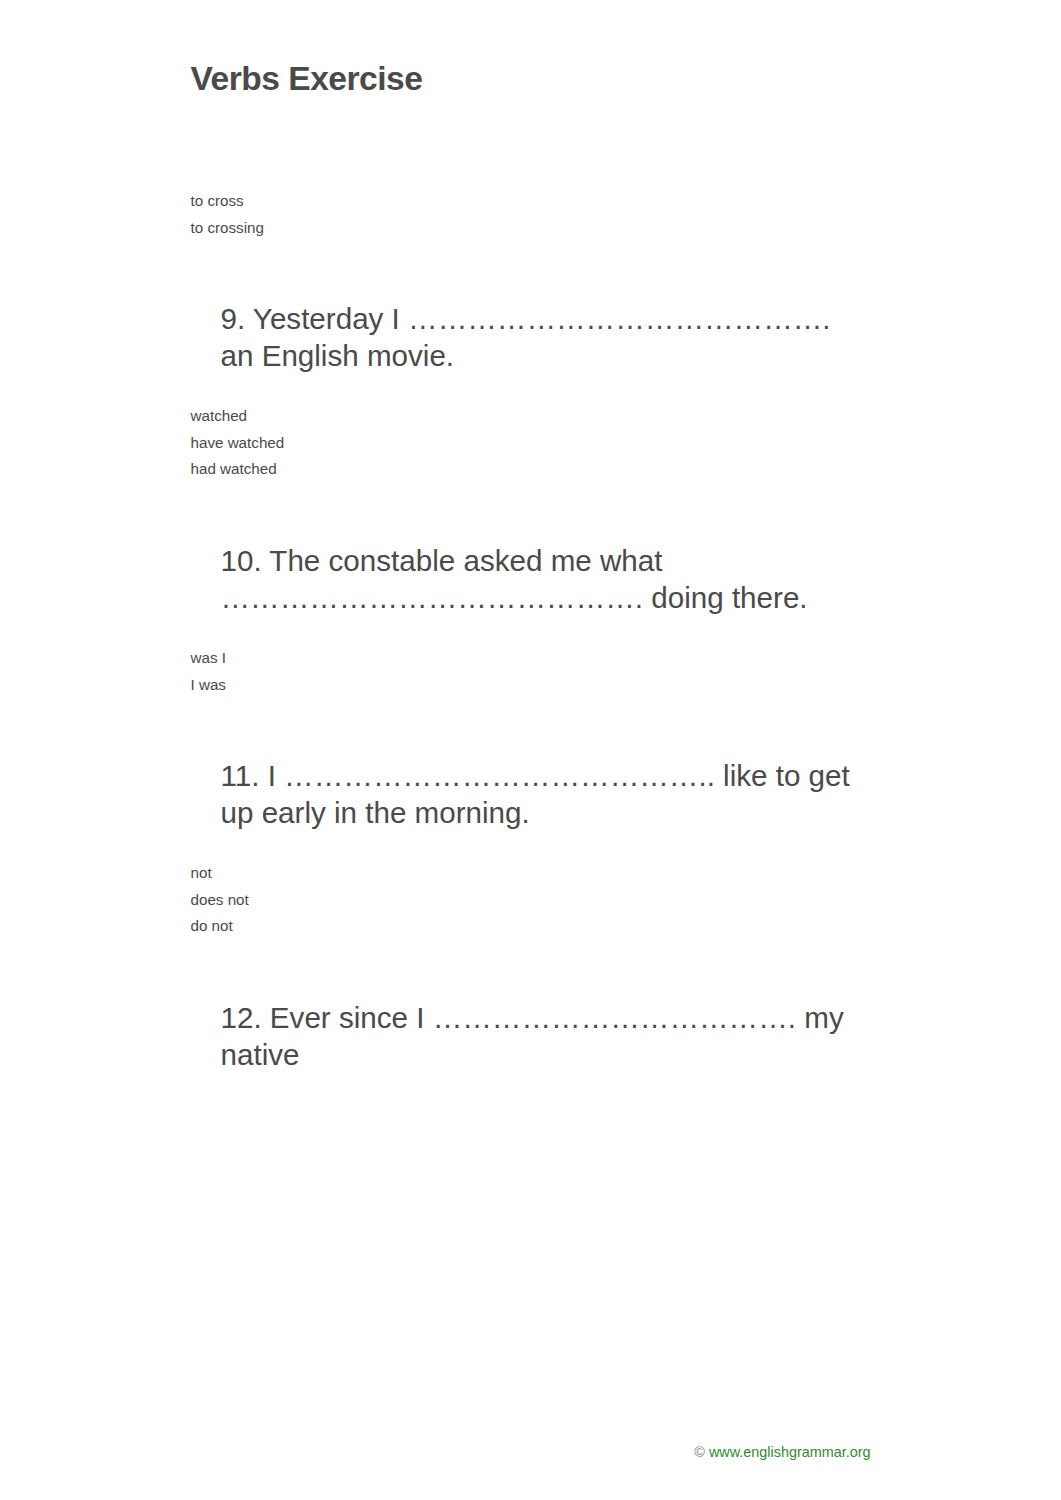Verbs Exercise
to cross
to crossing
9. Yesterday I ……………………………………. an English movie.
watched
have watched
had watched
10. The constable asked me what ……………………………………. doing there.
was I
I was
11. I …………………………………….. like to get up early in the morning.
not
does not
do not
12. Ever since I ………………………………. my native
© www.englishgrammar.org